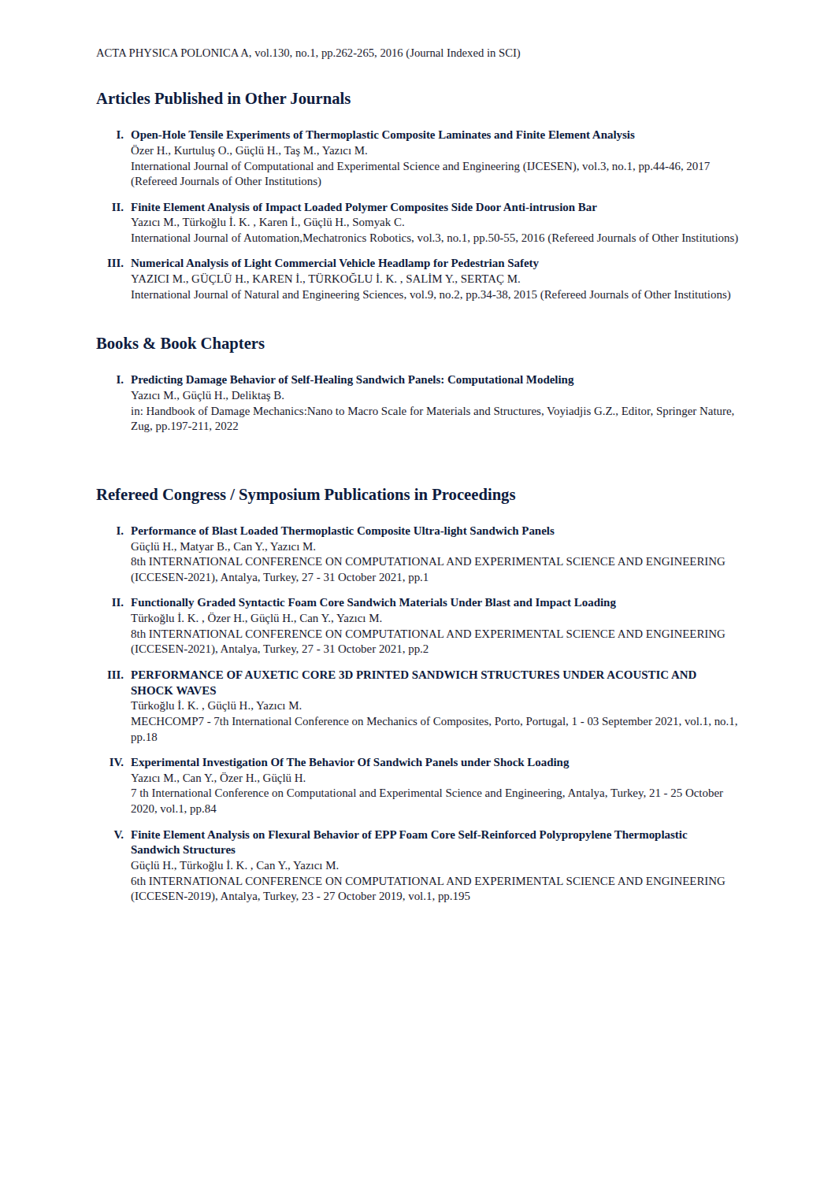ACTA PHYSICA POLONICA A, vol.130, no.1, pp.262-265, 2016 (Journal Indexed in SCI)
Articles Published in Other Journals
Open-Hole Tensile Experiments of Thermoplastic Composite Laminates and Finite Element Analysis Özer H., Kurtuluş O., Güçlü H., Taş M., Yazıcı M. International Journal of Computational and Experimental Science and Engineering (IJCESEN), vol.3, no.1, pp.44-46, 2017 (Refereed Journals of Other Institutions)
Finite Element Analysis of Impact Loaded Polymer Composites Side Door Anti-intrusion Bar Yazıcı M., Türkoğlu İ. K. , Karen İ., Güçlü H., Somyak C. International Journal of Automation,Mechatronics Robotics, vol.3, no.1, pp.50-55, 2016 (Refereed Journals of Other Institutions)
Numerical Analysis of Light Commercial Vehicle Headlamp for Pedestrian Safety YAZICI M., GÜÇLÜ H., KAREN İ., TÜRKOĞLU İ. K. , SALİM Y., SERTAÇ M. International Journal of Natural and Engineering Sciences, vol.9, no.2, pp.34-38, 2015 (Refereed Journals of Other Institutions)
Books & Book Chapters
Predicting Damage Behavior of Self-Healing Sandwich Panels: Computational Modeling Yazıcı M., Güçlü H., Deliktaş B. in: Handbook of Damage Mechanics:Nano to Macro Scale for Materials and Structures, Voyiadjis G.Z., Editor, Springer Nature, Zug, pp.197-211, 2022
Refereed Congress / Symposium Publications in Proceedings
Performance of Blast Loaded Thermoplastic Composite Ultra-light Sandwich Panels Güçlü H., Matyar B., Can Y., Yazıcı M. 8th INTERNATIONAL CONFERENCE ON COMPUTATIONAL AND EXPERIMENTAL SCIENCE AND ENGINEERING (ICCESEN-2021), Antalya, Turkey, 27 - 31 October 2021, pp.1
Functionally Graded Syntactic Foam Core Sandwich Materials Under Blast and Impact Loading Türkoğlu İ. K. , Özer H., Güçlü H., Can Y., Yazıcı M. 8th INTERNATIONAL CONFERENCE ON COMPUTATIONAL AND EXPERIMENTAL SCIENCE AND ENGINEERING (ICCESEN-2021), Antalya, Turkey, 27 - 31 October 2021, pp.2
PERFORMANCE OF AUXETIC CORE 3D PRINTED SANDWICH STRUCTURES UNDER ACOUSTIC AND SHOCK WAVES Türkoğlu İ. K. , Güçlü H., Yazıcı M. MECHCOMP7 - 7th International Conference on Mechanics of Composites, Porto, Portugal, 1 - 03 September 2021, vol.1, no.1, pp.18
Experimental Investigation Of The Behavior Of Sandwich Panels under Shock Loading Yazıcı M., Can Y., Özer H., Güçlü H. 7 th International Conference on Computational and Experimental Science and Engineering, Antalya, Turkey, 21 - 25 October 2020, vol.1, pp.84
Finite Element Analysis on Flexural Behavior of EPP Foam Core Self-Reinforced Polypropylene Thermoplastic Sandwich Structures Güçlü H., Türkoğlu İ. K. , Can Y., Yazıcı M. 6th INTERNATIONAL CONFERENCE ON COMPUTATIONAL AND EXPERIMENTAL SCIENCE AND ENGINEERING (ICCESEN-2019), Antalya, Turkey, 23 - 27 October 2019, vol.1, pp.195